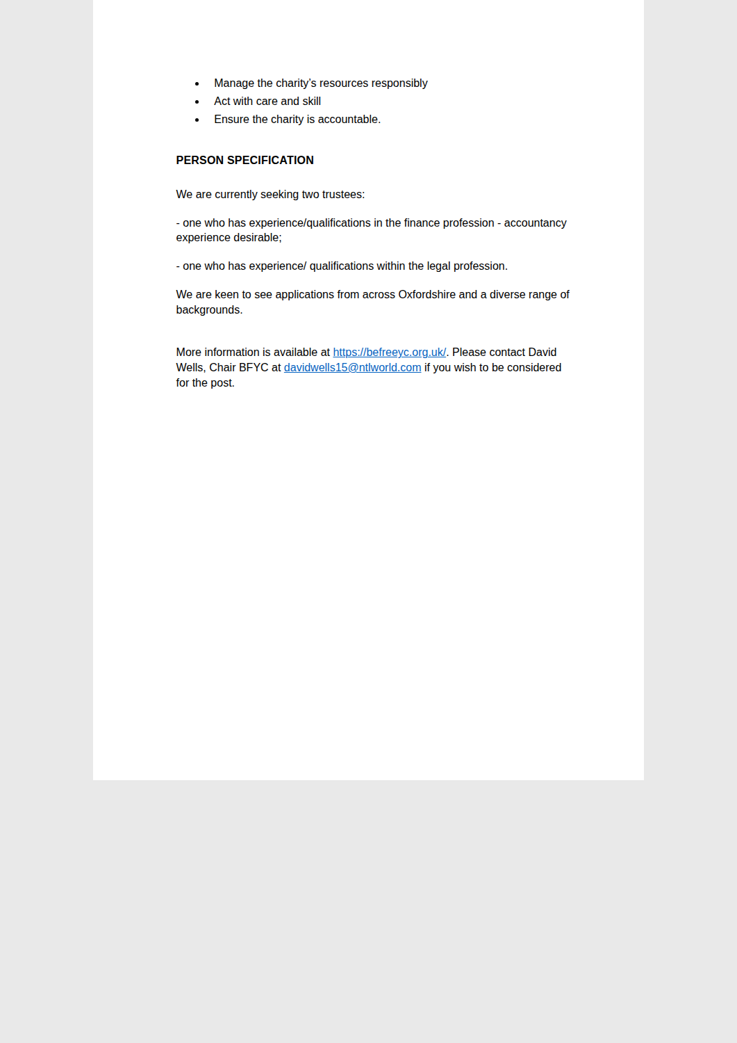Manage the charity’s resources responsibly
Act with care and skill
Ensure the charity is accountable.
PERSON SPECIFICATION
We are currently seeking two trustees:
- one who has experience/qualifications in the finance profession - accountancy experience desirable;
- one who has experience/ qualifications within the legal profession.
We are keen to see applications from across Oxfordshire and a diverse range of backgrounds.
More information is available at https://befreeyc.org.uk/. Please contact David Wells, Chair BFYC at davidwells15@ntlworld.com if you wish to be considered for the post.